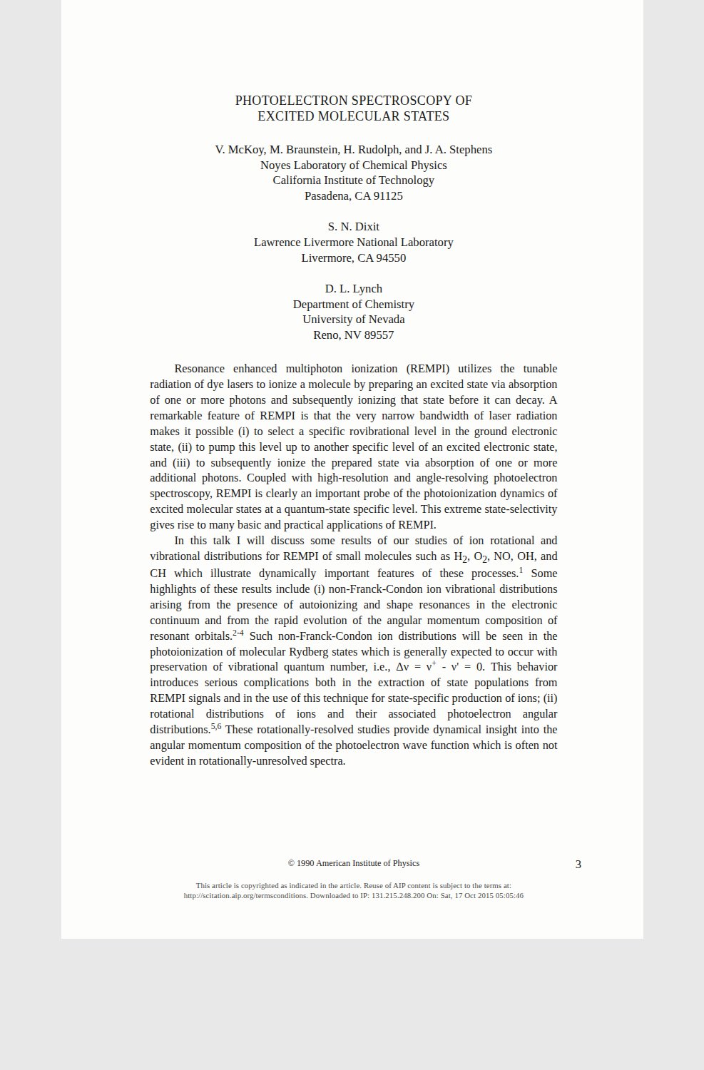PHOTOELECTRON SPECTROSCOPY OF EXCITED MOLECULAR STATES
V. McKoy, M. Braunstein, H. Rudolph, and J. A. Stephens Noyes Laboratory of Chemical Physics California Institute of Technology Pasadena, CA 91125
S. N. Dixit Lawrence Livermore National Laboratory Livermore, CA 94550
D. L. Lynch Department of Chemistry University of Nevada Reno, NV 89557
Resonance enhanced multiphoton ionization (REMPI) utilizes the tunable radiation of dye lasers to ionize a molecule by preparing an excited state via absorption of one or more photons and subsequently ionizing that state before it can decay. A remarkable feature of REMPI is that the very narrow bandwidth of laser radiation makes it possible (i) to select a specific rovibrational level in the ground electronic state, (ii) to pump this level up to another specific level of an excited electronic state, and (iii) to subsequently ionize the prepared state via absorption of one or more additional photons. Coupled with high-resolution and angle-resolving photoelectron spectroscopy, REMPI is clearly an important probe of the photoionization dynamics of excited molecular states at a quantum-state specific level. This extreme state-selectivity gives rise to many basic and practical applications of REMPI.
In this talk I will discuss some results of our studies of ion rotational and vibrational distributions for REMPI of small molecules such as H2, O2, NO, OH, and CH which illustrate dynamically important features of these processes.1 Some highlights of these results include (i) non-Franck-Condon ion vibrational distributions arising from the presence of autoionizing and shape resonances in the electronic continuum and from the rapid evolution of the angular momentum composition of resonant orbitals.2-4 Such non-Franck-Condon ion distributions will be seen in the photoionization of molecular Rydberg states which is generally expected to occur with preservation of vibrational quantum number, i.e., Δν = ν+ - ν' = 0. This behavior introduces serious complications both in the extraction of state populations from REMPI signals and in the use of this technique for state-specific production of ions; (ii) rotational distributions of ions and their associated photoelectron angular distributions.5,6 These rotationally-resolved studies provide dynamical insight into the angular momentum composition of the photoelectron wave function which is often not evident in rotationally-unresolved spectra.
© 1990 American Institute of Physics 3
This article is copyrighted as indicated in the article. Reuse of AIP content is subject to the terms at: http://scitation.aip.org/termsconditions. Downloaded to IP: 131.215.248.200 On: Sat, 17 Oct 2015 05:05:46